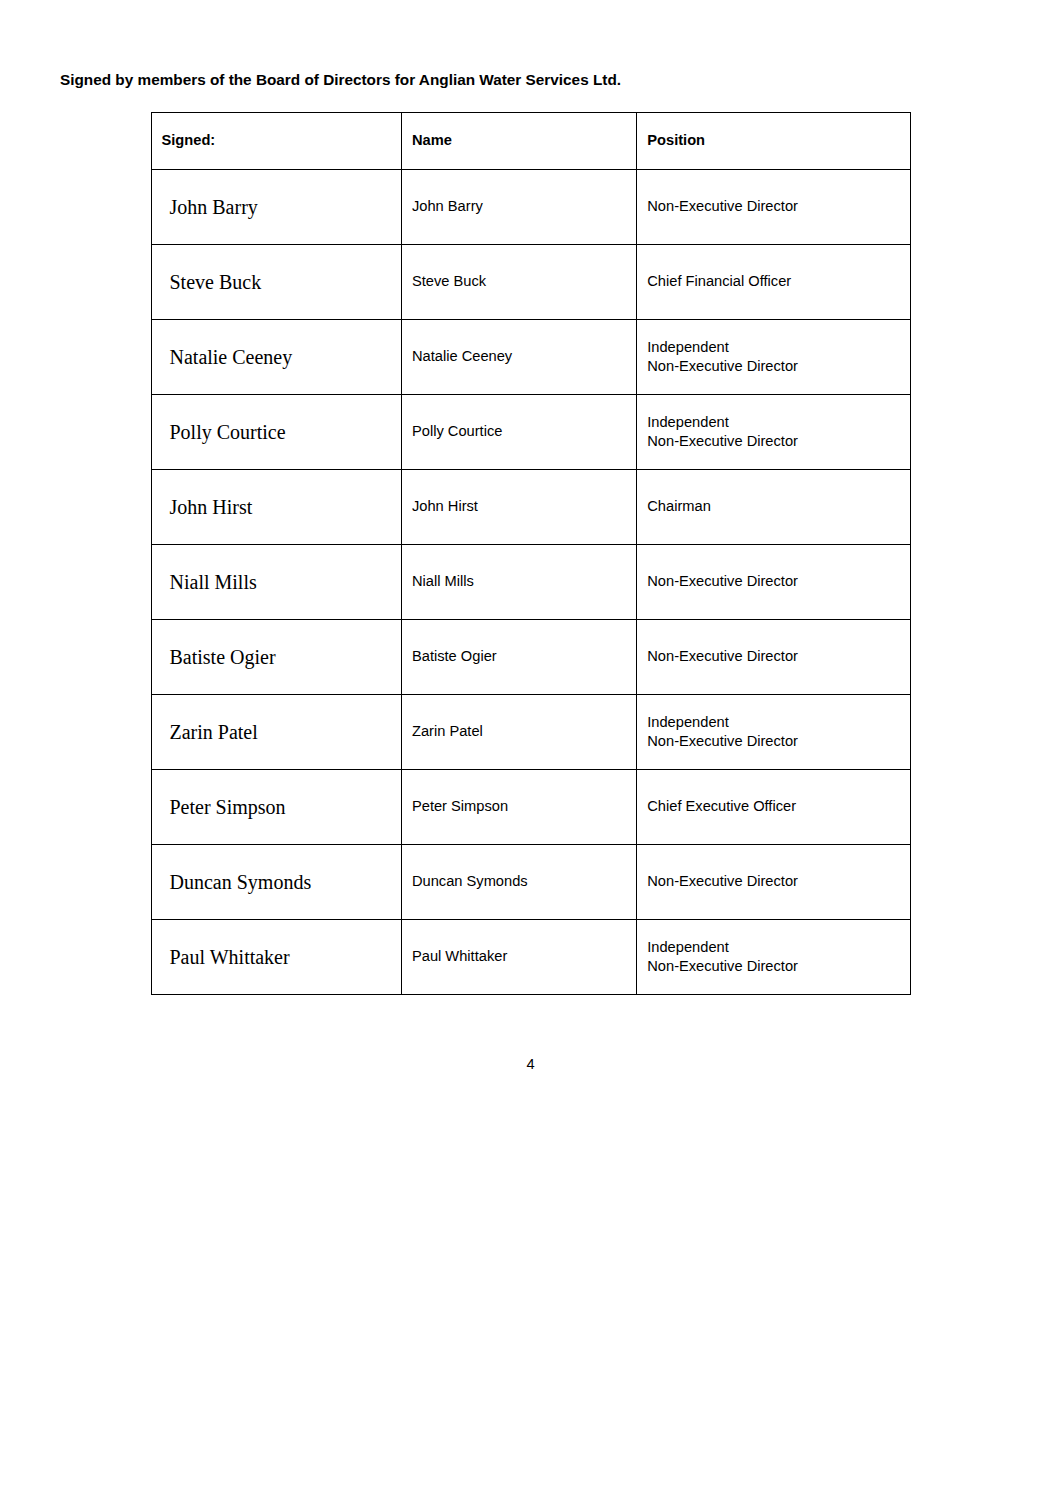Signed by members of the Board of Directors for Anglian Water Services Ltd.
| Signed: | Name | Position |
| --- | --- | --- |
| John Barry | John Barry | Non-Executive Director |
| Steve Buck | Steve Buck | Chief Financial Officer |
| Natalie Ceeney | Natalie Ceeney | Independent Non-Executive Director |
| Polly Courtice | Polly Courtice | Independent Non-Executive Director |
| John Hirst | John Hirst | Chairman |
| Niall Mills | Niall Mills | Non-Executive Director |
| Batiste Ogier | Batiste Ogier | Non-Executive Director |
| Zarin Patel | Zarin Patel | Independent Non-Executive Director |
| Peter Simpson | Peter Simpson | Chief Executive Officer |
| Duncan Symonds | Duncan Symonds | Non-Executive Director |
| Paul Whittaker | Paul Whittaker | Independent Non-Executive Director |
4